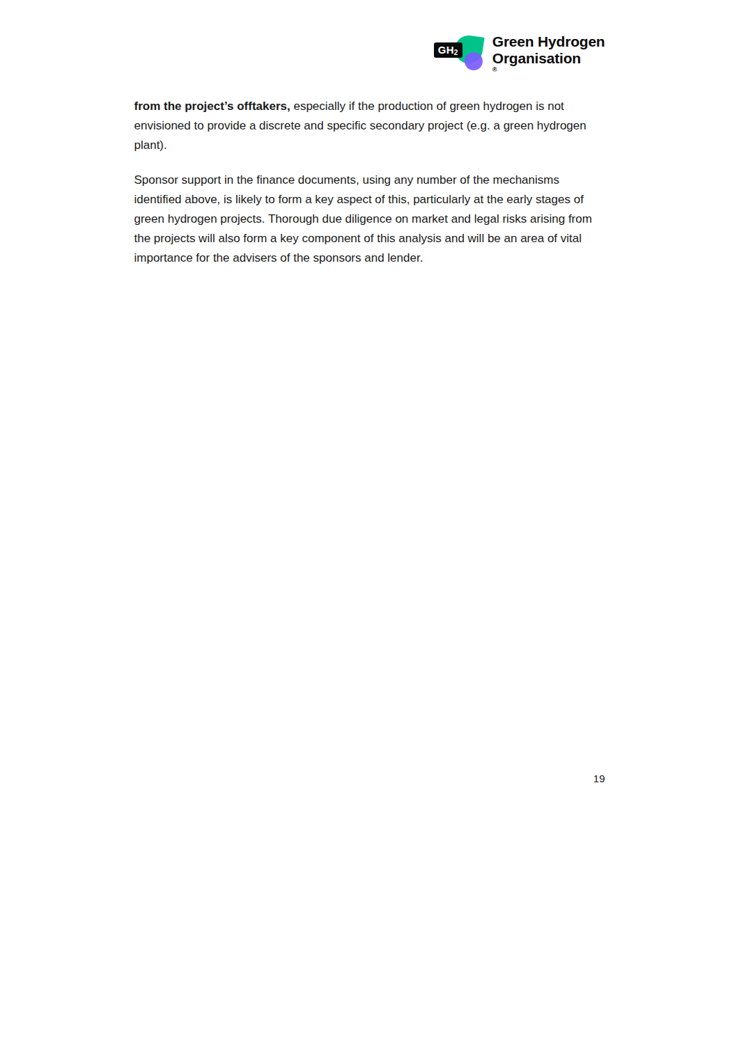GH2
Green Hydrogen Organisation®
from the project’s offtakers, especially if the production of green hydrogen is not envisioned to provide a discrete and specific secondary project (e.g. a green hydrogen plant).
Sponsor support in the finance documents, using any number of the mechanisms identified above, is likely to form a key aspect of this, particularly at the early stages of green hydrogen projects. Thorough due diligence on market and legal risks arising from the projects will also form a key component of this analysis and will be an area of vital importance for the advisers of the sponsors and lender.
19